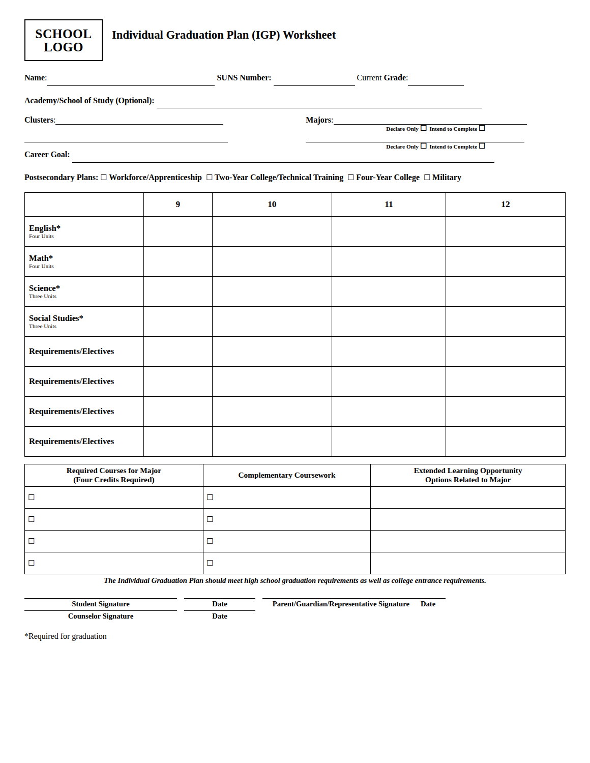SCHOOL
LOGO
Individual Graduation Plan (IGP) Worksheet
Name: SUNS Number: Current Grade:
Academy/School of Study (Optional):
Clusters:
Majors:
Declare Only ☐ Intend to Complete ☐
Declare Only ☐ Intend to Complete ☐
Career Goal:
Postsecondary Plans: ☐ Workforce/Apprenticeship ☐ Two-Year College/Technical Training ☐ Four-Year College ☐ Military
| | 9 | 10 | 11 | 12 |
| --- | --- | --- | --- | --- |
| English* Four Units | | | | |
| Math* Four Units | | | | |
| Science* Three Units | | | | |
| Social Studies* Three Units | | | | |
| Requirements/Electives | | | | |
| Requirements/Electives | | | | |
| Requirements/Electives | | | | |
| Requirements/Electives | | | | |
| Required Courses for Major (Four Credits Required) | Complementary Coursework | Extended Learning Opportunity Options Related to Major |
| --- | --- | --- |
| ☐ | ☐ | |
| ☐ | ☐ | |
| ☐ | ☐ | |
| ☐ | ☐ | |
The Individual Graduation Plan should meet high school graduation requirements as well as college entrance requirements.
Student Signature
Date
Parent/Guardian/Representative Signature Date
Counselor Signature
Date
*Required for graduation